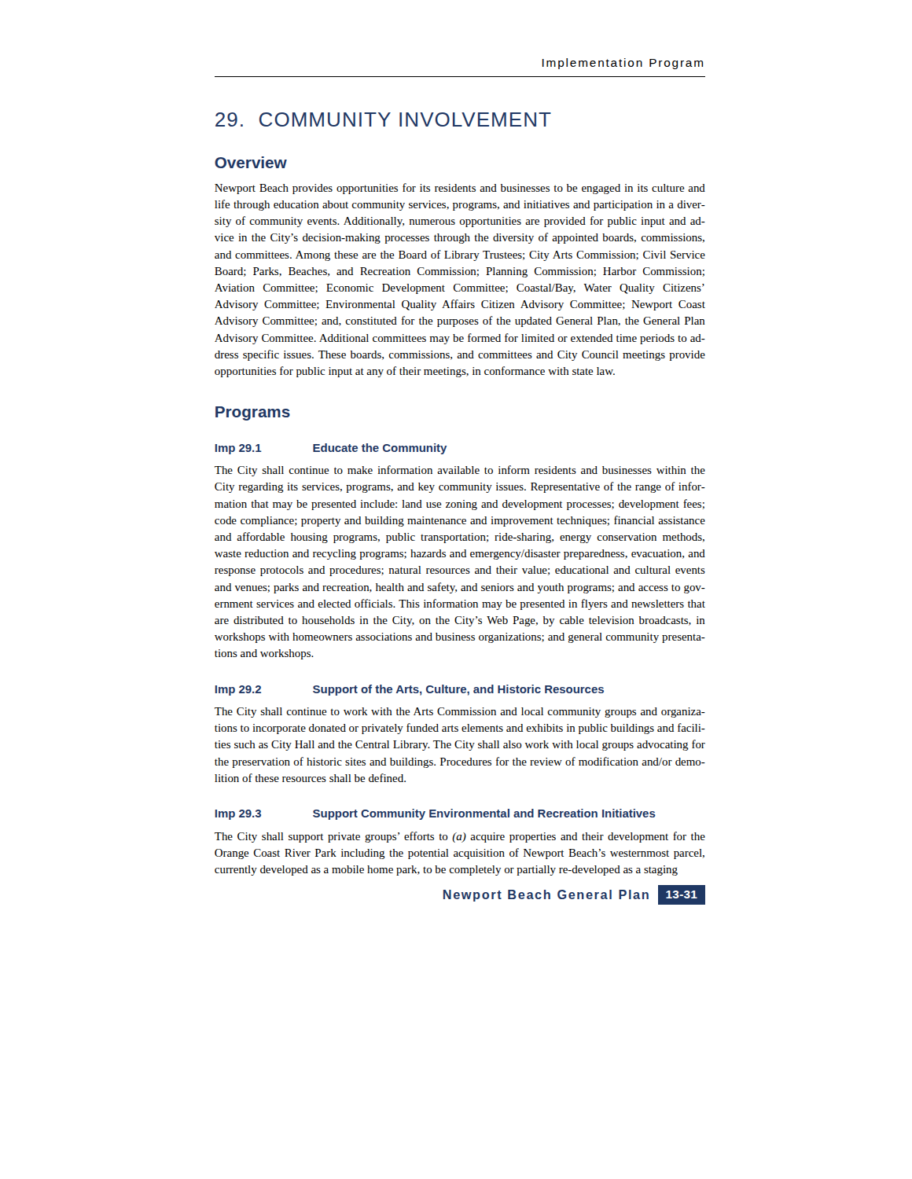Implementation Program
29. COMMUNITY INVOLVEMENT
Overview
Newport Beach provides opportunities for its residents and businesses to be engaged in its culture and life through education about community services, programs, and initiatives and participation in a diversity of community events. Additionally, numerous opportunities are provided for public input and advice in the City’s decision-making processes through the diversity of appointed boards, commissions, and committees. Among these are the Board of Library Trustees; City Arts Commission; Civil Service Board; Parks, Beaches, and Recreation Commission; Planning Commission; Harbor Commission; Aviation Committee; Economic Development Committee; Coastal/Bay, Water Quality Citizens’ Advisory Committee; Environmental Quality Affairs Citizen Advisory Committee; Newport Coast Advisory Committee; and, constituted for the purposes of the updated General Plan, the General Plan Advisory Committee. Additional committees may be formed for limited or extended time periods to address specific issues. These boards, commissions, and committees and City Council meetings provide opportunities for public input at any of their meetings, in conformance with state law.
Programs
Imp 29.1 Educate the Community
The City shall continue to make information available to inform residents and businesses within the City regarding its services, programs, and key community issues. Representative of the range of information that may be presented include: land use zoning and development processes; development fees; code compliance; property and building maintenance and improvement techniques; financial assistance and affordable housing programs, public transportation; ride-sharing, energy conservation methods, waste reduction and recycling programs; hazards and emergency/disaster preparedness, evacuation, and response protocols and procedures; natural resources and their value; educational and cultural events and venues; parks and recreation, health and safety, and seniors and youth programs; and access to government services and elected officials. This information may be presented in flyers and newsletters that are distributed to households in the City, on the City’s Web Page, by cable television broadcasts, in workshops with homeowners associations and business organizations; and general community presentations and workshops.
Imp 29.2 Support of the Arts, Culture, and Historic Resources
The City shall continue to work with the Arts Commission and local community groups and organizations to incorporate donated or privately funded arts elements and exhibits in public buildings and facilities such as City Hall and the Central Library. The City shall also work with local groups advocating for the preservation of historic sites and buildings. Procedures for the review of modification and/or demolition of these resources shall be defined.
Imp 29.3 Support Community Environmental and Recreation Initiatives
The City shall support private groups’ efforts to (a) acquire properties and their development for the Orange Coast River Park including the potential acquisition of Newport Beach’s westernmost parcel, currently developed as a mobile home park, to be completely or partially re-developed as a staging
Newport Beach General Plan 13-31